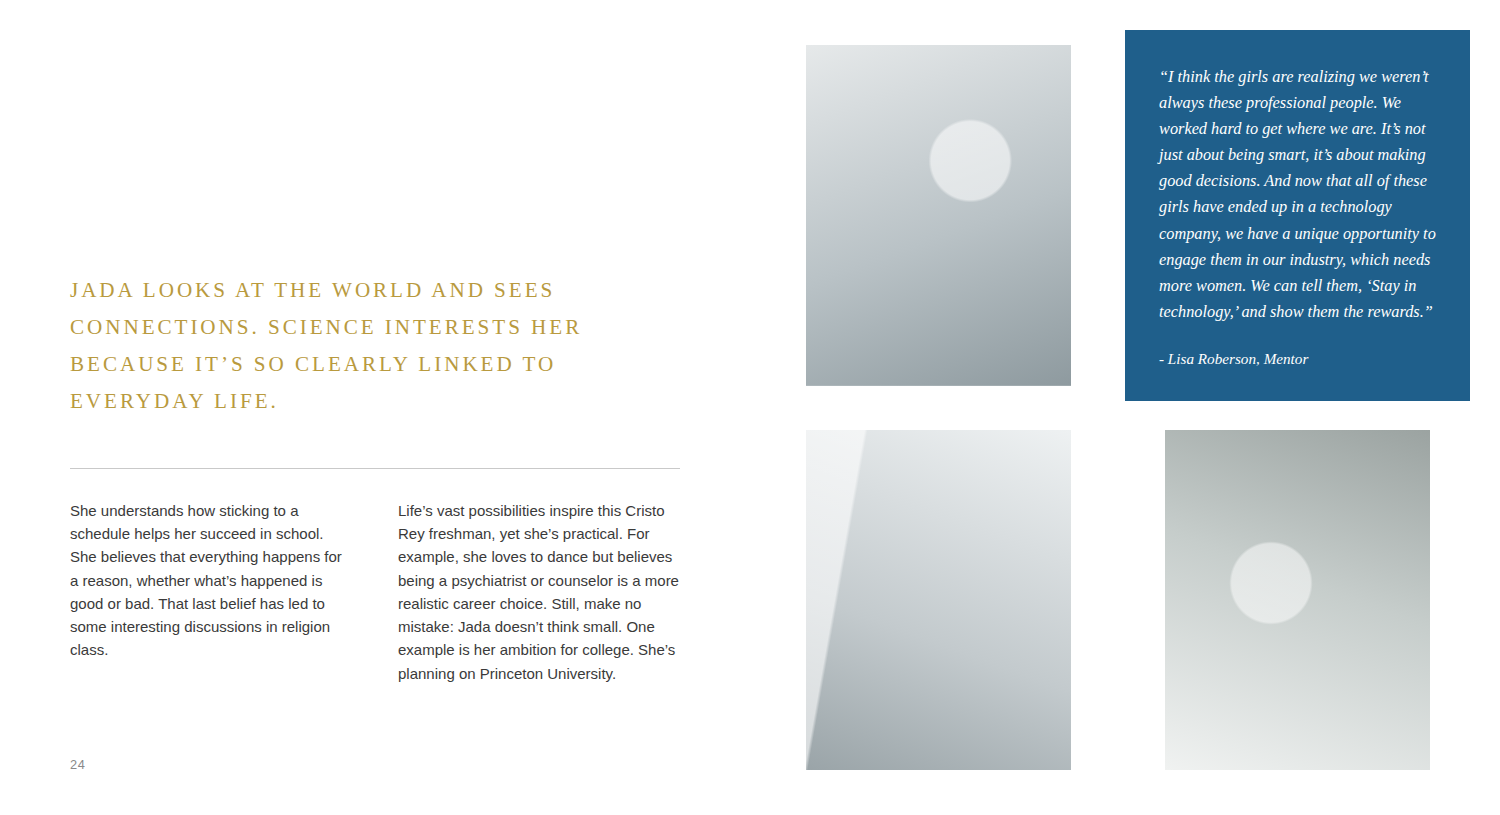Jada looks at the world and sees connections. Science interests her because it’s so clearly linked to everyday life.
She understands how sticking to a schedule helps her succeed in school. She believes that everything happens for a reason, whether what’s happened is good or bad. That last belief has led to some interesting discussions in religion class.
Life’s vast possibilities inspire this Cristo Rey freshman, yet she’s practical. For example, she loves to dance but believes being a psychiatrist or counselor is a more realistic career choice. Still, make no mistake: Jada doesn’t think small. One example is her ambition for college. She’s planning on Princeton University.
24
“I think the girls are realizing we weren’t always these professional people. We worked hard to get where we are. It’s not just about being smart, it’s about making good decisions. And now that all of these girls have ended up in a technology company, we have a unique opportunity to engage them in our industry, which needs more women. We can tell them, ‘Stay in technology,’ and show them the rewards.”
- Lisa Roberson, Mentor